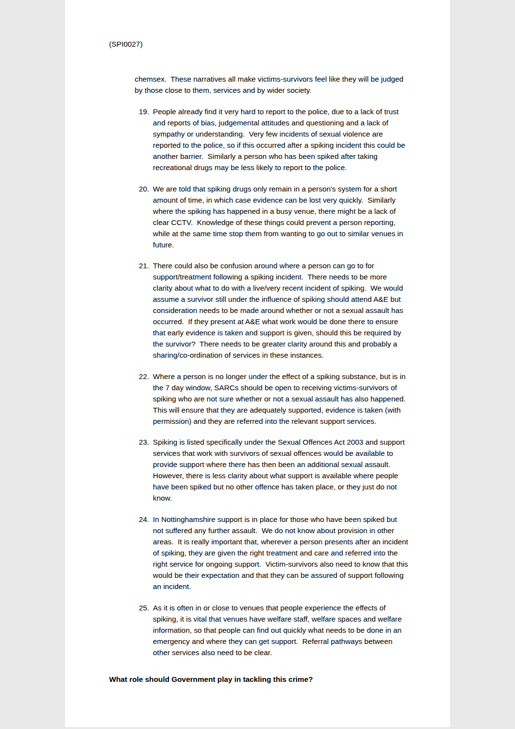(SPI0027)
chemsex. These narratives all make victims-survivors feel like they will be judged by those close to them, services and by wider society.
People already find it very hard to report to the police, due to a lack of trust and reports of bias, judgemental attitudes and questioning and a lack of sympathy or understanding. Very few incidents of sexual violence are reported to the police, so if this occurred after a spiking incident this could be another barrier. Similarly a person who has been spiked after taking recreational drugs may be less likely to report to the police.
We are told that spiking drugs only remain in a person's system for a short amount of time, in which case evidence can be lost very quickly. Similarly where the spiking has happened in a busy venue, there might be a lack of clear CCTV. Knowledge of these things could prevent a person reporting, while at the same time stop them from wanting to go out to similar venues in future.
There could also be confusion around where a person can go to for support/treatment following a spiking incident. There needs to be more clarity about what to do with a live/very recent incident of spiking. We would assume a survivor still under the influence of spiking should attend A&E but consideration needs to be made around whether or not a sexual assault has occurred. If they present at A&E what work would be done there to ensure that early evidence is taken and support is given, should this be required by the survivor? There needs to be greater clarity around this and probably a sharing/co-ordination of services in these instances.
Where a person is no longer under the effect of a spiking substance, but is in the 7 day window, SARCs should be open to receiving victims-survivors of spiking who are not sure whether or not a sexual assault has also happened. This will ensure that they are adequately supported, evidence is taken (with permission) and they are referred into the relevant support services.
Spiking is listed specifically under the Sexual Offences Act 2003 and support services that work with survivors of sexual offences would be available to provide support where there has then been an additional sexual assault. However, there is less clarity about what support is available where people have been spiked but no other offence has taken place, or they just do not know.
In Nottinghamshire support is in place for those who have been spiked but not suffered any further assault. We do not know about provision in other areas. It is really important that, wherever a person presents after an incident of spiking, they are given the right treatment and care and referred into the right service for ongoing support. Victim-survivors also need to know that this would be their expectation and that they can be assured of support following an incident.
As it is often in or close to venues that people experience the effects of spiking, it is vital that venues have welfare staff, welfare spaces and welfare information, so that people can find out quickly what needs to be done in an emergency and where they can get support. Referral pathways between other services also need to be clear.
What role should Government play in tackling this crime?